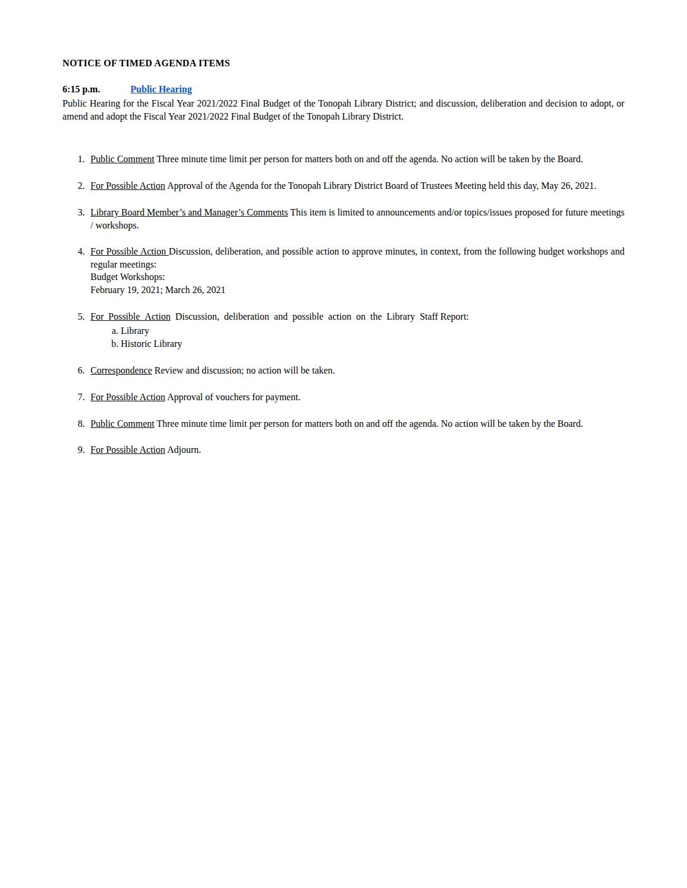NOTICE OF TIMED AGENDA ITEMS
6:15 p.m. Public Hearing
Public Hearing for the Fiscal Year 2021/2022 Final Budget of the Tonopah Library District; and discussion, deliberation and decision to adopt, or amend and adopt the Fiscal Year 2021/2022 Final Budget of the Tonopah Library District.
Public Comment Three minute time limit per person for matters both on and off the agenda. No action will be taken by the Board.
For Possible Action Approval of the Agenda for the Tonopah Library District Board of Trustees Meeting held this day, May 26, 2021.
Library Board Member’s and Manager’s Comments This item is limited to announcements and/or topics/issues proposed for future meetings / workshops.
For Possible Action Discussion, deliberation, and possible action to approve minutes, in context, from the following budget workshops and regular meetings: Budget Workshops: February 19, 2021; March 26, 2021
For Possible Action Discussion, deliberation and possible action on the Library Staff Report:
Library
Historic Library
Correspondence Review and discussion; no action will be taken.
For Possible Action Approval of vouchers for payment.
Public Comment Three minute time limit per person for matters both on and off the agenda. No action will be taken by the Board.
For Possible Action Adjourn.